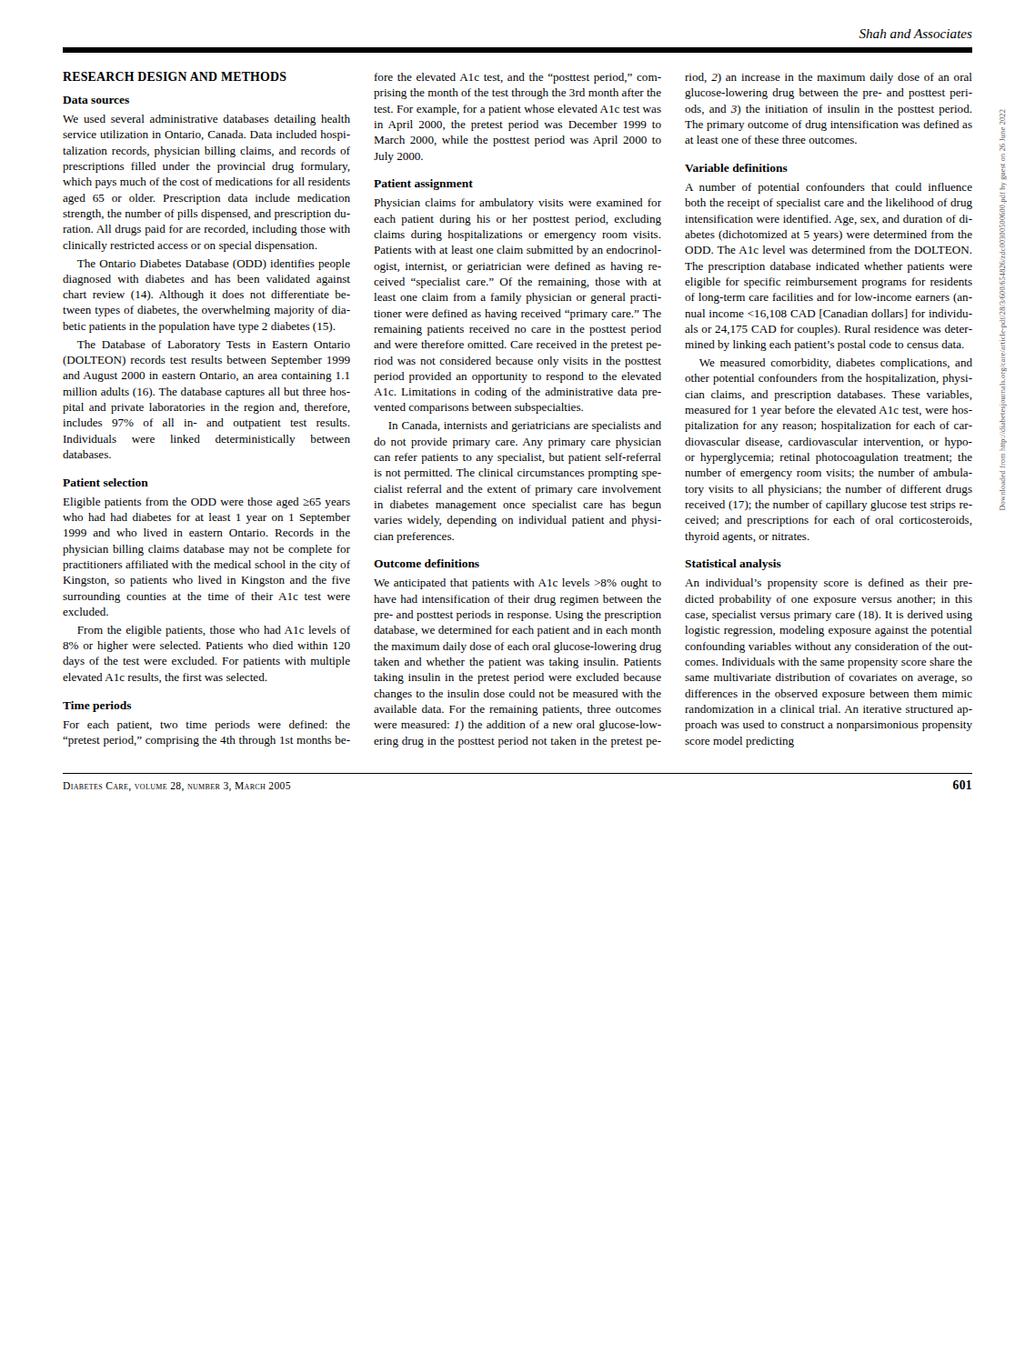Shah and Associates
Downloaded from http://diabetesjournals.org/care/article-pdf/28/3/600/654826/zdc00300500600.pdf by guest on 26 June 2022
Research Design and Methods
Data sources
We used several administrative databases detailing health service utilization in Ontario, Canada. Data included hospitalization records, physician billing claims, and records of prescriptions filled under the provincial drug formulary, which pays much of the cost of medications for all residents aged 65 or older. Prescription data include medication strength, the number of pills dispensed, and prescription duration. All drugs paid for are recorded, including those with clinically restricted access or on special dispensation.
The Ontario Diabetes Database (ODD) identifies people diagnosed with diabetes and has been validated against chart review (14). Although it does not differentiate between types of diabetes, the overwhelming majority of diabetic patients in the population have type 2 diabetes (15).
The Database of Laboratory Tests in Eastern Ontario (DOLTEON) records test results between September 1999 and August 2000 in eastern Ontario, an area containing 1.1 million adults (16). The database captures all but three hospital and private laboratories in the region and, therefore, includes 97% of all in- and outpatient test results. Individuals were linked deterministically between databases.
Patient selection
Eligible patients from the ODD were those aged ≥65 years who had had diabetes for at least 1 year on 1 September 1999 and who lived in eastern Ontario. Records in the physician billing claims database may not be complete for practitioners affiliated with the medical school in the city of Kingston, so patients who lived in Kingston and the five surrounding counties at the time of their A1c test were excluded.
From the eligible patients, those who had A1c levels of 8% or higher were selected. Patients who died within 120 days of the test were excluded. For patients with multiple elevated A1c results, the first was selected.
Time periods
For each patient, two time periods were defined: the “pretest period,” comprising the 4th through 1st months before the elevated A1c test, and the “posttest period,” comprising the month of the test through the 3rd month after the test. For example, for a patient whose elevated A1c test was in April 2000, the pretest period was December 1999 to March 2000, while the posttest period was April 2000 to July 2000.
Patient assignment
Physician claims for ambulatory visits were examined for each patient during his or her posttest period, excluding claims during hospitalizations or emergency room visits. Patients with at least one claim submitted by an endocrinologist, internist, or geriatrician were defined as having received “specialist care.” Of the remaining, those with at least one claim from a family physician or general practitioner were defined as having received “primary care.” The remaining patients received no care in the posttest period and were therefore omitted. Care received in the pretest period was not considered because only visits in the posttest period provided an opportunity to respond to the elevated A1c. Limitations in coding of the administrative data prevented comparisons between subspecialties.
In Canada, internists and geriatricians are specialists and do not provide primary care. Any primary care physician can refer patients to any specialist, but patient self-referral is not permitted. The clinical circumstances prompting specialist referral and the extent of primary care involvement in diabetes management once specialist care has begun varies widely, depending on individual patient and physician preferences.
Outcome definitions
We anticipated that patients with A1c levels >8% ought to have had intensification of their drug regimen between the pre- and posttest periods in response. Using the prescription database, we determined for each patient and in each month the maximum daily dose of each oral glucose-lowering drug taken and whether the patient was taking insulin. Patients taking insulin in the pretest period were excluded because changes to the insulin dose could not be measured with the available data. For the remaining patients, three outcomes were measured: 1) the addition of a new oral glucose-lowering drug in the posttest period not taken in the pretest period, 2) an increase in the maximum daily dose of an oral glucose-lowering drug between the pre- and posttest periods, and 3) the initiation of insulin in the posttest period. The primary outcome of drug intensification was defined as at least one of these three outcomes.
Variable definitions
A number of potential confounders that could influence both the receipt of specialist care and the likelihood of drug intensification were identified. Age, sex, and duration of diabetes (dichotomized at 5 years) were determined from the ODD. The A1c level was determined from the DOLTEON. The prescription database indicated whether patients were eligible for specific reimbursement programs for residents of long-term care facilities and for low-income earners (annual income <16,108 CAD [Canadian dollars] for individuals or 24,175 CAD for couples). Rural residence was determined by linking each patient’s postal code to census data.
We measured comorbidity, diabetes complications, and other potential confounders from the hospitalization, physician claims, and prescription databases. These variables, measured for 1 year before the elevated A1c test, were hospitalization for any reason; hospitalization for each of cardiovascular disease, cardiovascular intervention, or hypo- or hyperglycemia; retinal photocoagulation treatment; the number of emergency room visits; the number of ambulatory visits to all physicians; the number of different drugs received (17); the number of capillary glucose test strips received; and prescriptions for each of oral corticosteroids, thyroid agents, or nitrates.
Statistical analysis
An individual’s propensity score is defined as their predicted probability of one exposure versus another; in this case, specialist versus primary care (18). It is derived using logistic regression, modeling exposure against the potential confounding variables without any consideration of the outcomes. Individuals with the same propensity score share the same multivariate distribution of covariates on average, so differences in the observed exposure between them mimic randomization in a clinical trial. An iterative structured approach was used to construct a nonparsimonious propensity score model predicting
Diabetes Care, volume 28, number 3, March 2005
601